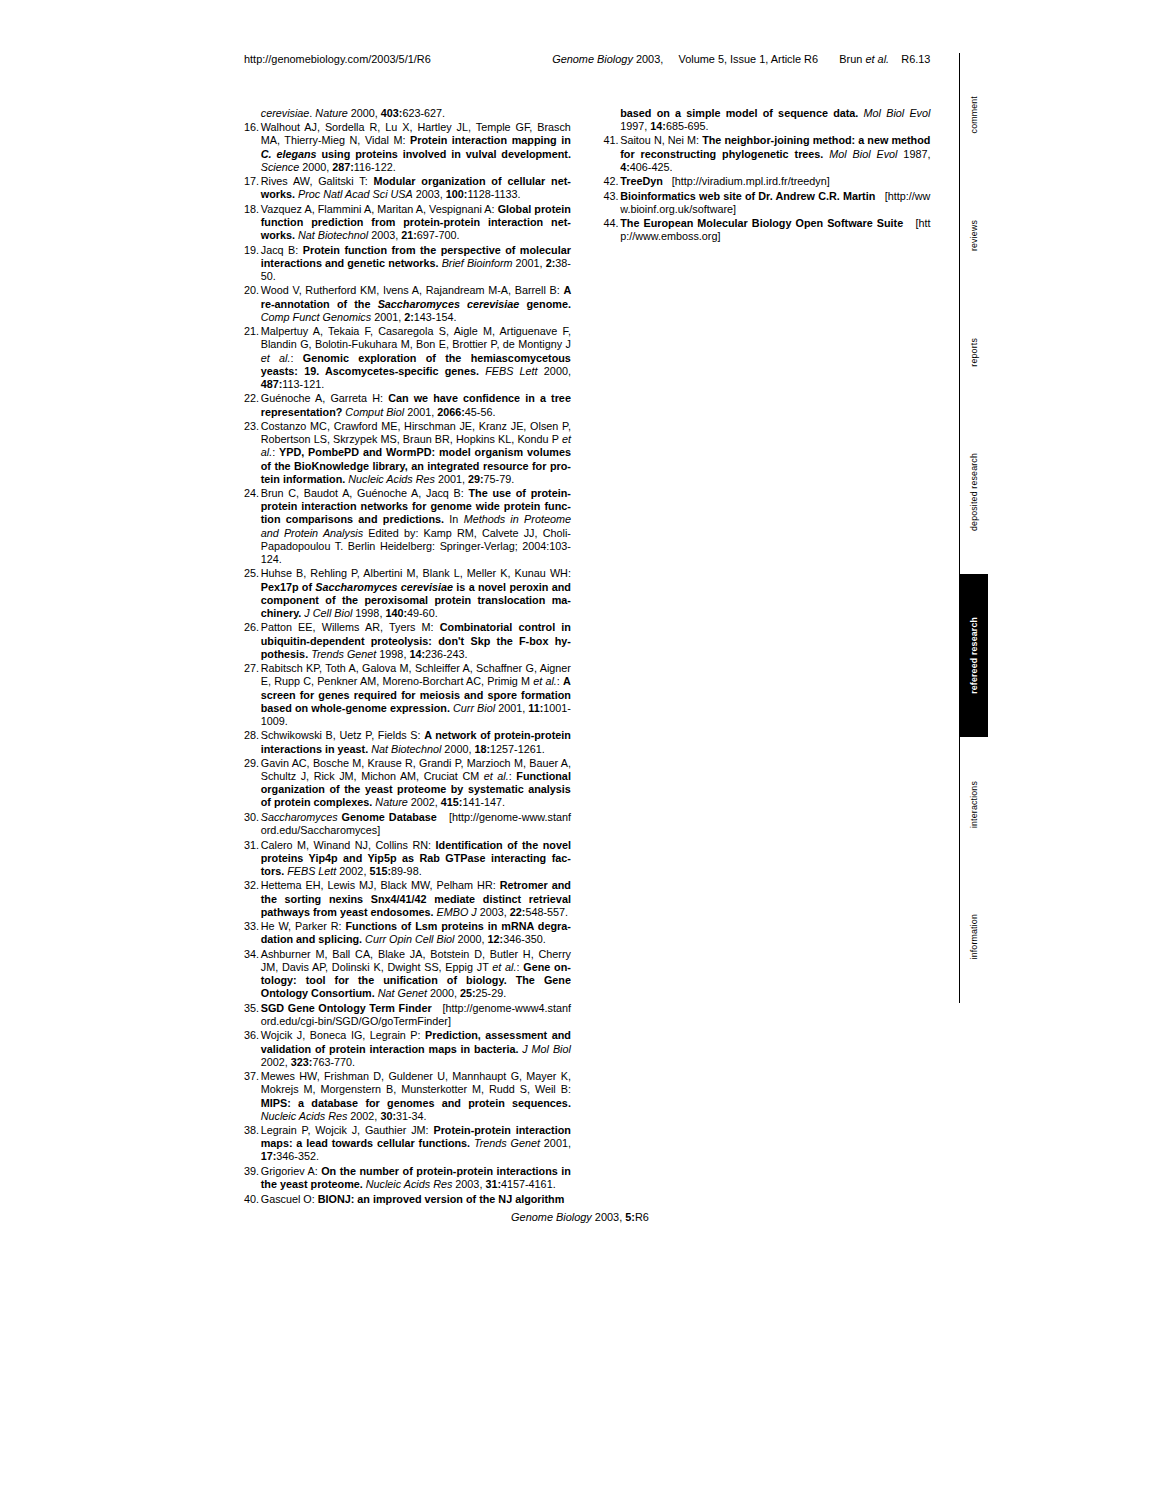http://genomebiology.com/2003/5/1/R6
Genome Biology 2003, Volume 5, Issue 1, Article R6 Brun et al. R6.13
cerevisiae. Nature 2000, 403: 623-627.
16. Walhout AJ, Sordella R, Lu X, Hartley JL, Temple GF, Brasch MA, Thierry-Mieg N, Vidal M: Protein interaction mapping in C. elegans using proteins involved in vulval development. Science 2000, 287: 116-122.
17. Rives AW, Galitski T: Modular organization of cellular networks. Proc Natl Acad Sci USA 2003, 100: 1128-1133.
18. Vazquez A, Flammini A, Maritan A, Vespignani A: Global protein function prediction from protein-protein interaction networks. Nat Biotechnol 2003, 21: 697-700.
19. Jacq B: Protein function from the perspective of molecular interactions and genetic networks. Brief Bioinform 2001, 2: 38-50.
20. Wood V, Rutherford KM, Ivens A, Rajandream M-A, Barrell B: A re-annotation of the Saccharomyces cerevisiae genome. Comp Funct Genomics 2001, 2: 143-154.
21. Malpertuy A, Tekaia F, Casaregola S, Aigle M, Artiguenave F, Blandin G, Bolotin-Fukuhara M, Bon E, Brottier P, de Montigny J et al.: Genomic exploration of the hemiascomycetous yeasts: 19. Ascomycetes-specific genes. FEBS Lett 2000, 487: 113-121.
22. Guénoche A, Garreta H: Can we have confidence in a tree representation? Comput Biol 2001, 2066: 45-56.
23. Costanzo MC, Crawford ME, Hirschman JE, Kranz JE, Olsen P, Robertson LS, Skrzypek MS, Braun BR, Hopkins KL, Kondu P et al.: YPD, PombePD and WormPD: model organism volumes of the BioKnowledge library, an integrated resource for protein information. Nucleic Acids Res 2001, 29: 75-79.
24. Brun C, Baudot A, Guénoche A, Jacq B: The use of protein-protein interaction networks for genome wide protein function comparisons and predictions. In Methods in Proteome and Protein Analysis Edited by: Kamp RM, Calvete JJ, Choli-Papadopoulou T. Berlin Heidelberg: Springer-Verlag; 2004:103-124.
25. Huhse B, Rehling P, Albertini M, Blank L, Meller K, Kunau WH: Pex17p of Saccharomyces cerevisiae is a novel peroxin and component of the peroxisomal protein translocation machinery. J Cell Biol 1998, 140: 49-60.
26. Patton EE, Willems AR, Tyers M: Combinatorial control in ubiquitin-dependent proteolysis: don't Skp the F-box hypothesis. Trends Genet 1998, 14: 236-243.
27. Rabitsch KP, Toth A, Galova M, Schleiffer A, Schaffner G, Aigner E, Rupp C, Penkner AM, Moreno-Borchart AC, Primig M et al.: A screen for genes required for meiosis and spore formation based on whole-genome expression. Curr Biol 2001, 11: 1001-1009.
28. Schwikowski B, Uetz P, Fields S: A network of protein-protein interactions in yeast. Nat Biotechnol 2000, 18: 1257-1261.
29. Gavin AC, Bosche M, Krause R, Grandi P, Marzioch M, Bauer A, Schultz J, Rick JM, Michon AM, Cruciat CM et al.: Functional organization of the yeast proteome by systematic analysis of protein complexes. Nature 2002, 415: 141-147.
30. Saccharomyces Genome Database [http://genome-www.stanford.edu/Saccharomyces]
31. Calero M, Winand NJ, Collins RN: Identification of the novel proteins Yip4p and Yip5p as Rab GTPase interacting factors. FEBS Lett 2002, 515: 89-98.
32. Hettema EH, Lewis MJ, Black MW, Pelham HR: Retromer and the sorting nexins Snx4/41/42 mediate distinct retrieval pathways from yeast endosomes. EMBO J 2003, 22: 548-557.
33. He W, Parker R: Functions of Lsm proteins in mRNA degradation and splicing. Curr Opin Cell Biol 2000, 12: 346-350.
34. Ashburner M, Ball CA, Blake JA, Botstein D, Butler H, Cherry JM, Davis AP, Dolinski K, Dwight SS, Eppig JT et al.: Gene ontology: tool for the unification of biology. The Gene Ontology Consortium. Nat Genet 2000, 25: 25-29.
35. SGD Gene Ontology Term Finder [http://genome-www4.stanford.edu/cgi-bin/SGD/GO/goTermFinder]
36. Wojcik J, Boneca IG, Legrain P: Prediction, assessment and validation of protein interaction maps in bacteria. J Mol Biol 2002, 323: 763-770.
37. Mewes HW, Frishman D, Guldener U, Mannhaupt G, Mayer K, Mokrejs M, Morgenstern B, Munsterkotter M, Rudd S, Weil B: MIPS: a database for genomes and protein sequences. Nucleic Acids Res 2002, 30: 31-34.
38. Legrain P, Wojcik J, Gauthier JM: Protein-protein interaction maps: a lead towards cellular functions. Trends Genet 2001, 17: 346-352.
39. Grigoriev A: On the number of protein-protein interactions in the yeast proteome. Nucleic Acids Res 2003, 31: 4157-4161.
40. Gascuel O: BIONJ: an improved version of the NJ algorithm
based on a simple model of sequence data. Mol Biol Evol 1997, 14: 685-695.
41. Saitou N, Nei M: The neighbor-joining method: a new method for reconstructing phylogenetic trees. Mol Biol Evol 1987, 4: 406-425.
42. TreeDyn [http://viradium.mpl.ird.fr/treedyn]
43. Bioinformatics web site of Dr. Andrew C.R. Martin [http://www.bioinf.org.uk/software]
44. The European Molecular Biology Open Software Suite [http://www.emboss.org]
comment
reviews
reports
deposited research
refereed research
interactions
information
Genome Biology 2003, 5: R6